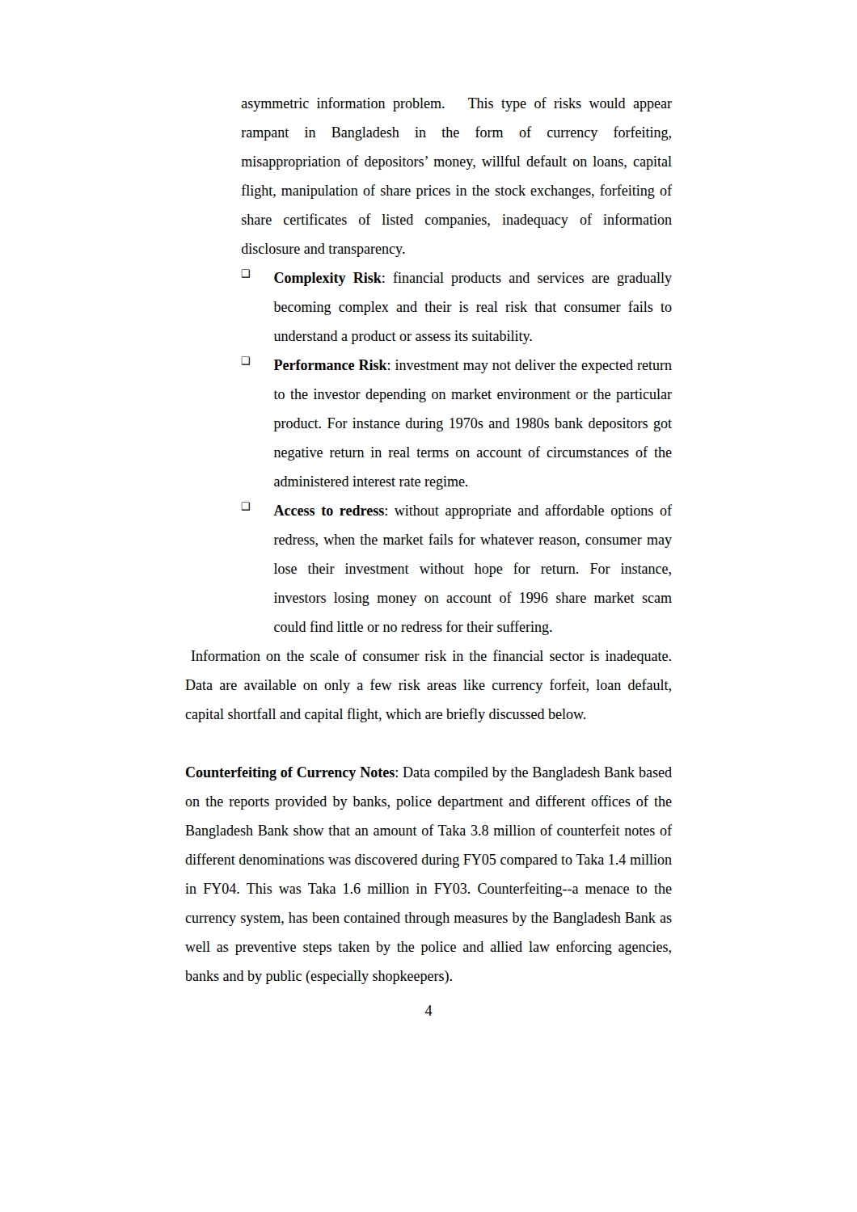asymmetric information problem. This type of risks would appear rampant in Bangladesh in the form of currency forfeiting, misappropriation of depositors’ money, willful default on loans, capital flight, manipulation of share prices in the stock exchanges, forfeiting of share certificates of listed companies, inadequacy of information disclosure and transparency.
Complexity Risk: financial products and services are gradually becoming complex and their is real risk that consumer fails to understand a product or assess its suitability.
Performance Risk: investment may not deliver the expected return to the investor depending on market environment or the particular product. For instance during 1970s and 1980s bank depositors got negative return in real terms on account of circumstances of the administered interest rate regime.
Access to redress: without appropriate and affordable options of redress, when the market fails for whatever reason, consumer may lose their investment without hope for return. For instance, investors losing money on account of 1996 share market scam could find little or no redress for their suffering.
Information on the scale of consumer risk in the financial sector is inadequate. Data are available on only a few risk areas like currency forfeit, loan default, capital shortfall and capital flight, which are briefly discussed below.
Counterfeiting of Currency Notes: Data compiled by the Bangladesh Bank based on the reports provided by banks, police department and different offices of the Bangladesh Bank show that an amount of Taka 3.8 million of counterfeit notes of different denominations was discovered during FY05 compared to Taka 1.4 million in FY04. This was Taka 1.6 million in FY03. Counterfeiting--a menace to the currency system, has been contained through measures by the Bangladesh Bank as well as preventive steps taken by the police and allied law enforcing agencies, banks and by public (especially shopkeepers).
4